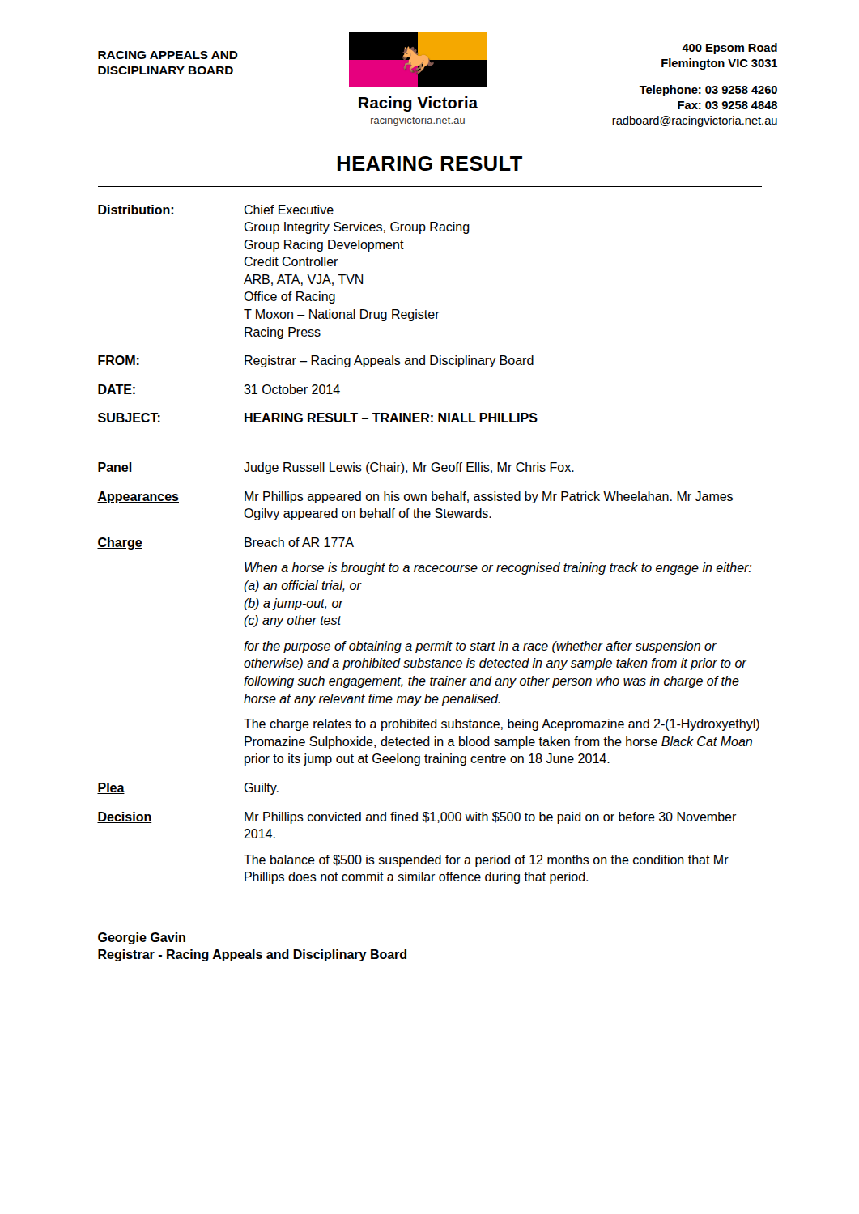RACING APPEALS AND
DISCIPLINARY BOARD
🐎
Racing Victoria
racingvictoria.net.au
400 Epsom Road
Flemington VIC 3031
Telephone: 03 9258 4260
Fax: 03 9258 4848
radboard@racingvictoria.net.au
HEARING RESULT
| Distribution: | Chief Executive Group Integrity Services, Group Racing Group Racing Development Credit Controller ARB, ATA, VJA, TVN Office of Racing T Moxon – National Drug Register Racing Press |
| FROM: | Registrar – Racing Appeals and Disciplinary Board |
| DATE: | 31 October 2014 |
| SUBJECT: | HEARING RESULT – TRAINER: NIALL PHILLIPS |
| Panel | Judge Russell Lewis (Chair), Mr Geoff Ellis, Mr Chris Fox. |
| Appearances | Mr Phillips appeared on his own behalf, assisted by Mr Patrick Wheelahan. Mr James Ogilvy appeared on behalf of the Stewards. |
| Charge | Breach of AR 177A When a horse is brought to a racecourse or recognised training track to engage in either: (a) an official trial, or (b) a jump-out, or (c) any other test for the purpose of obtaining a permit to start in a race (whether after suspension or otherwise) and a prohibited substance is detected in any sample taken from it prior to or following such engagement, the trainer and any other person who was in charge of the horse at any relevant time may be penalised. The charge relates to a prohibited substance, being Acepromazine and 2-(1-Hydroxyethyl) Promazine Sulphoxide, detected in a blood sample taken from the horse Black Cat Moan prior to its jump out at Geelong training centre on 18 June 2014. |
| Plea | Guilty. |
| Decision | Mr Phillips convicted and fined $1,000 with $500 to be paid on or before 30 November 2014. The balance of $500 is suspended for a period of 12 months on the condition that Mr Phillips does not commit a similar offence during that period. |
Georgie Gavin
Registrar - Racing Appeals and Disciplinary Board